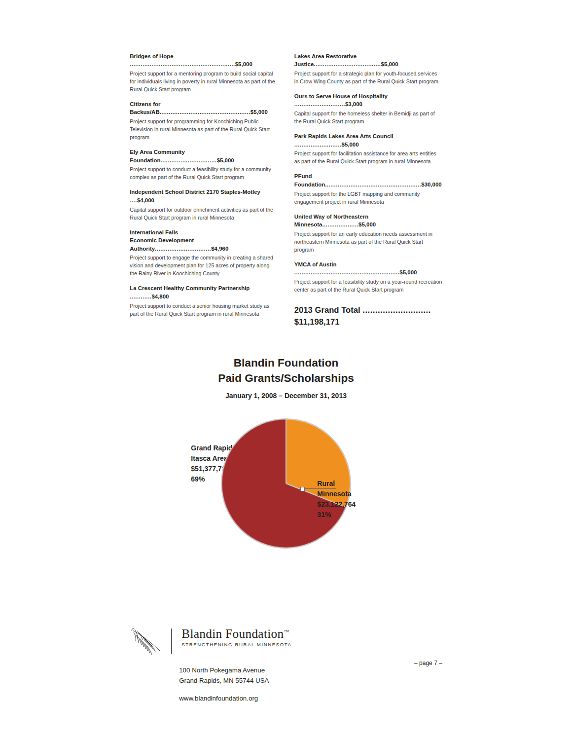Bridges of Hope ..........................................................$5,000
Project support for a mentoring program to build social capital for individuals living in poverty in rural Minnesota as part of the Rural Quick Start program
Citizens for Backus/AB..................................................$5,000
Project support for programming for Koochiching Public Television in rural Minnesota as part of the Rural Quick Start program
Ely Area Community Foundation...............................$5,000
Project support to conduct a feasibility study for a community complex as part of the Rural Quick Start program
Independent School District 2170 Staples-Motley ....$4,000
Capital support for outdoor enrichment activities as part of the Rural Quick Start program in rural Minnesota
International Falls
Economic Development Authority...............................$4,960
Project support to engage the community in creating a shared vision and development plan for 125 acres of property along the Rainy River in Koochiching County
La Crescent Healthy Community Partnership ............$4,800
Project support to conduct a senior housing market study as part of the Rural Quick Start program in rural Minnesota
Lakes Area Restorative Justice.....................................$5,000
Project support for a strategic plan for youth-focused services in Crow Wing County as part of the Rural Quick Start program
Ours to Serve House of Hospitality ............................$3,000
Capital support for the homeless shelter in Bemidji as part of the Rural Quick Start program
Park Rapids Lakes Area Arts Council ..........................$5,000
Project support for facilitation assistance for area arts entities as part of the Rural Quick Start program in rural Minnesota
PFund Foundation.....................................................$30,000
Project support for the LGBT mapping and community engagement project in rural Minnesota
United Way of Northeastern Minnesota....................$5,000
Project support for an early education needs assessment in northeastern Minnesota as part of the Rural Quick Start program
YMCA of Austin ..........................................................$5,000
Project support for a feasibility study on a year-round recreation center as part of the Rural Quick Start program
2013 Grand Total ........................... $11,198,171
Blandin Foundation
Paid Grants/Scholarships
January 1, 2008 – December 31, 2013
Grand Rapids/
Itasca Area
$51,377,717
69%
Rural
Minnesota
$23,122,764
31%
Blandin Foundation™
STRENGTHENING RURAL MINNESOTA
100 North Pokegama Avenue
Grand Rapids, MN 55744 USA
www.blandinfoundation.org
– page 7 –